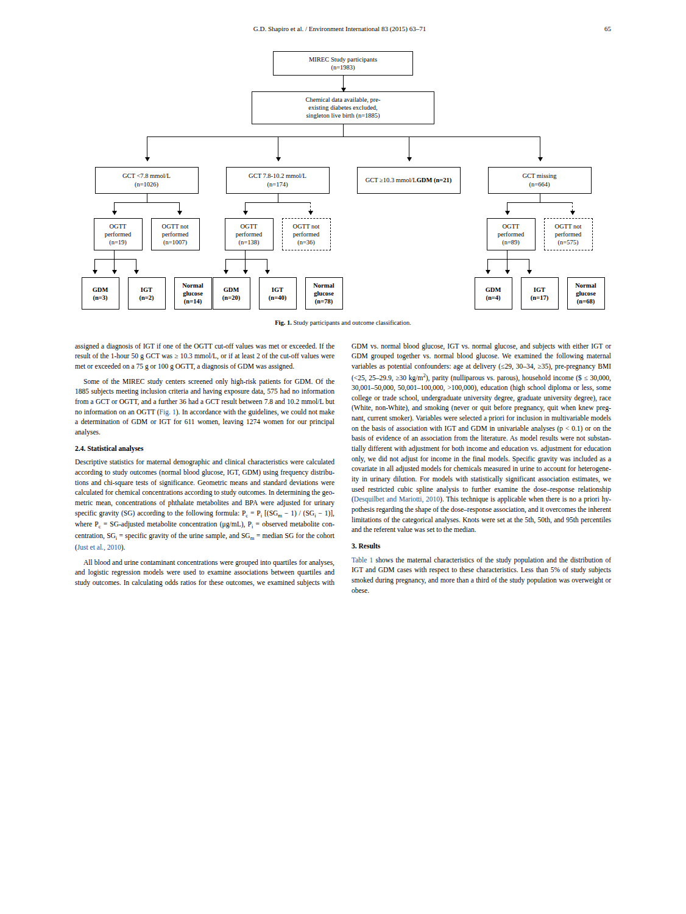G.D. Shapiro et al. / Environment International 83 (2015) 63–71
65
MIREC Study participants
(n=1983)
Chemical data available, pre-
existing diabetes excluded,
singleton live birth (n=1885)
GCT <7.8 mmol/L
(n=1026)
GCT 7.8-10.2 mmol/L
(n=174)
GCT ≥10.3 mmol/L
GDM (n=21)
GCT missing
(n=664)
OGTT
performed
(n=19)
OGTT not
performed
(n=1007)
OGTT
performed
(n=138)
OGTT not
performed
(n=36)
OGTT
performed
(n=89)
OGTT not
performed
(n=575)
GDM
(n=3)
IGT
(n=2)
Normal
glucose
(n=14)
GDM
(n=20)
IGT
(n=40)
Normal
glucose
(n=78)
GDM
(n=4)
IGT
(n=17)
Normal
glucose
(n=68)
Fig. 1. Study participants and outcome classification.
assigned a diagnosis of IGT if one of the OGTT cut-off values was met or exceeded. If the result of the 1-hour 50 g GCT was ≥ 10.3 mmol/L, or if at least 2 of the cut-off values were met or exceeded on a 75 g or 100 g OGTT, a diagnosis of GDM was assigned.
Some of the MIREC study centers screened only high-risk patients for GDM. Of the 1885 subjects meeting inclusion criteria and having exposure data, 575 had no information from a GCT or OGTT, and a further 36 had a GCT result between 7.8 and 10.2 mmol/L but no information on an OGTT (Fig. 1). In accordance with the guidelines, we could not make a determination of GDM or IGT for 611 women, leaving 1274 women for our principal analyses.
2.4. Statistical analyses
Descriptive statistics for maternal demographic and clinical characteristics were calculated according to study outcomes (normal blood glucose, IGT, GDM) using frequency distributions and chi-square tests of significance. Geometric means and standard deviations were calculated for chemical concentrations according to study outcomes. In determining the geometric mean, concentrations of phthalate metabolites and BPA were adjusted for urinary specific gravity (SG) according to the following formula: Pc = Pi [(SGm − 1) / (SGi − 1)], where Pc = SG-adjusted metabolite concentration (μg/mL), Pi = observed metabolite concentration, SGi = specific gravity of the urine sample, and SGm = median SG for the cohort (Just et al., 2010).
All blood and urine contaminant concentrations were grouped into quartiles for analyses, and logistic regression models were used to examine associations between quartiles and study outcomes. In calculating odds ratios for these outcomes, we examined subjects with GDM vs. normal blood glucose, IGT vs. normal glucose, and subjects with either IGT or GDM grouped together vs. normal blood glucose. We examined the following maternal variables as potential confounders: age at delivery (≤29, 30–34, ≥35), pre-pregnancy BMI (<25, 25–29.9, ≥30 kg/m2), parity (nulliparous vs. parous), household income ($ ≤ 30,000, 30,001–50,000, 50,001–100,000, >100,000), education (high school diploma or less, some college or trade school, undergraduate university degree, graduate university degree), race (White, non-White), and smoking (never or quit before pregnancy, quit when knew pregnant, current smoker). Variables were selected a priori for inclusion in multivariable models on the basis of association with IGT and GDM in univariable analyses (p < 0.1) or on the basis of evidence of an association from the literature. As model results were not substantially different with adjustment for both income and education vs. adjustment for education only, we did not adjust for income in the final models. Specific gravity was included as a covariate in all adjusted models for chemicals measured in urine to account for heterogeneity in urinary dilution. For models with statistically significant association estimates, we used restricted cubic spline analysis to further examine the dose–response relationship (Desquilbet and Mariotti, 2010). This technique is applicable when there is no a priori hypothesis regarding the shape of the dose–response association, and it overcomes the inherent limitations of the categorical analyses. Knots were set at the 5th, 50th, and 95th percentiles and the referent value was set to the median.
3. Results
Table 1 shows the maternal characteristics of the study population and the distribution of IGT and GDM cases with respect to these characteristics. Less than 5% of study subjects smoked during pregnancy, and more than a third of the study population was overweight or obese.